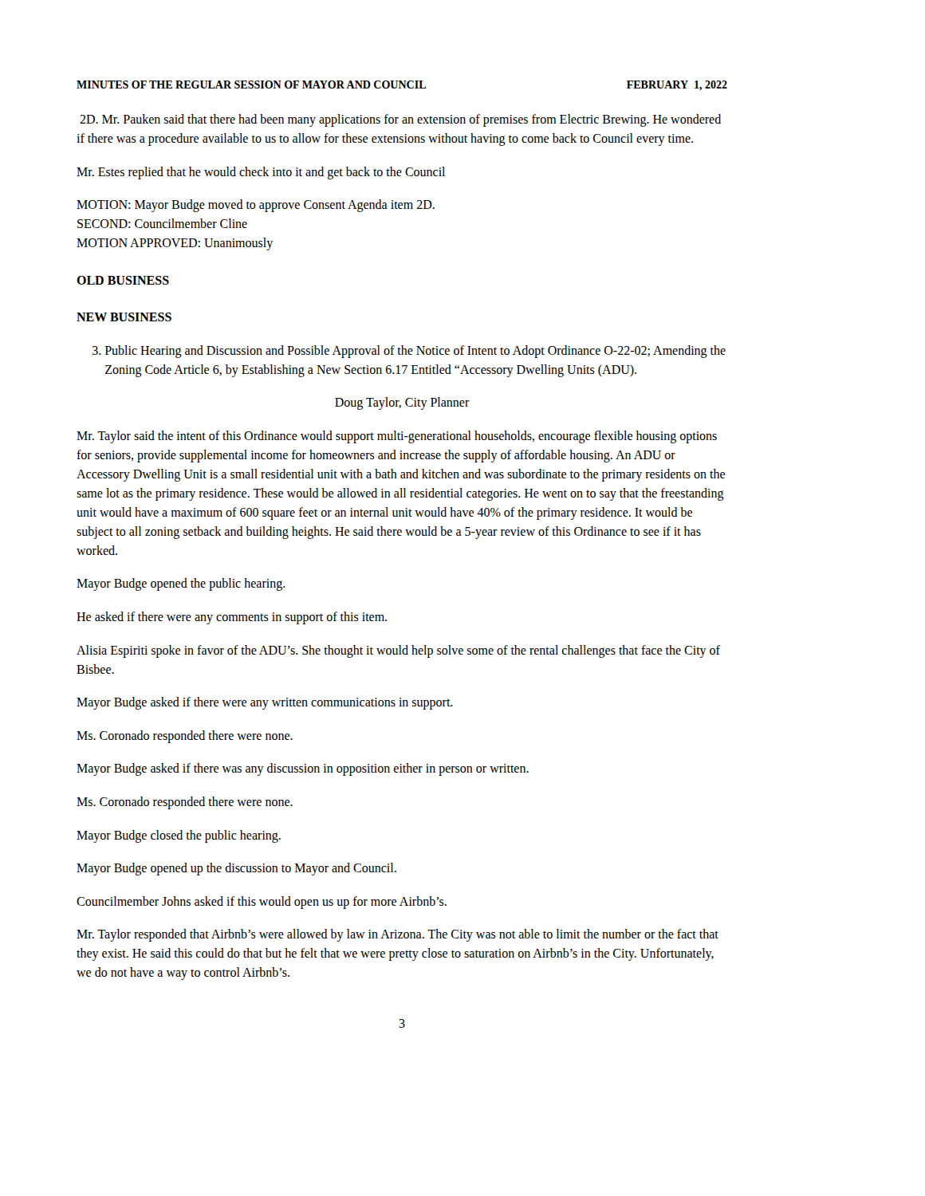MINUTES OF THE REGULAR SESSION OF MAYOR AND COUNCIL
FEBRUARY 1, 2022
2D. Mr. Pauken said that there had been many applications for an extension of premises from Electric Brewing. He wondered if there was a procedure available to us to allow for these extensions without having to come back to Council every time.
Mr. Estes replied that he would check into it and get back to the Council
MOTION: Mayor Budge moved to approve Consent Agenda item 2D.
SECOND: Councilmember Cline
MOTION APPROVED: Unanimously
OLD BUSINESS
NEW BUSINESS
Public Hearing and Discussion and Possible Approval of the Notice of Intent to Adopt Ordinance O-22-02; Amending the Zoning Code Article 6, by Establishing a New Section 6.17 Entitled “Accessory Dwelling Units (ADU).
Doug Taylor, City Planner
Mr. Taylor said the intent of this Ordinance would support multi-generational households, encourage flexible housing options for seniors, provide supplemental income for homeowners and increase the supply of affordable housing. An ADU or Accessory Dwelling Unit is a small residential unit with a bath and kitchen and was subordinate to the primary residents on the same lot as the primary residence. These would be allowed in all residential categories. He went on to say that the freestanding unit would have a maximum of 600 square feet or an internal unit would have 40% of the primary residence. It would be subject to all zoning setback and building heights. He said there would be a 5-year review of this Ordinance to see if it has worked.
Mayor Budge opened the public hearing.
He asked if there were any comments in support of this item.
Alisia Espiriti spoke in favor of the ADU’s. She thought it would help solve some of the rental challenges that face the City of Bisbee.
Mayor Budge asked if there were any written communications in support.
Ms. Coronado responded there were none.
Mayor Budge asked if there was any discussion in opposition either in person or written.
Ms. Coronado responded there were none.
Mayor Budge closed the public hearing.
Mayor Budge opened up the discussion to Mayor and Council.
Councilmember Johns asked if this would open us up for more Airbnb’s.
Mr. Taylor responded that Airbnb’s were allowed by law in Arizona. The City was not able to limit the number or the fact that they exist. He said this could do that but he felt that we were pretty close to saturation on Airbnb’s in the City. Unfortunately, we do not have a way to control Airbnb’s.
3